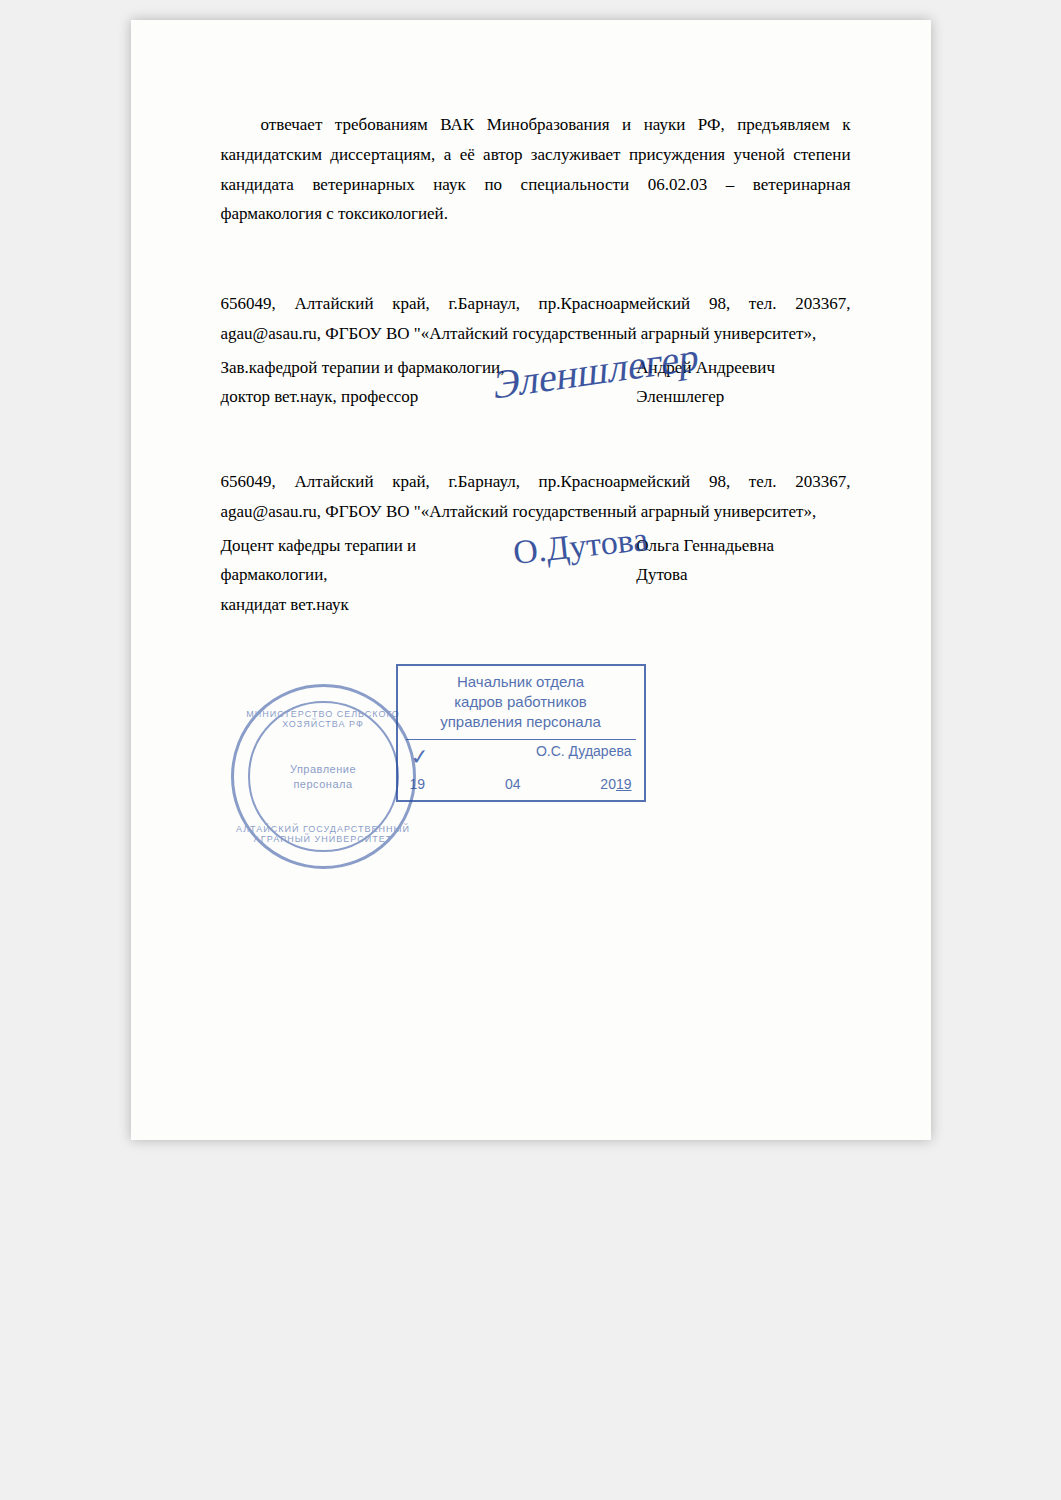отвечает требованиям ВАК Минобразования и науки РФ, предъявляем к кандидатским диссертациям, а её автор заслуживает присуждения ученой степени кандидата ветеринарных наук по специальности 06.02.03 – ветеринарная фармакология с токсикологией.
656049, Алтайский край, г.Барнаул, пр.Красноармейский 98, тел. 203367, agau@asau.ru, ФГБОУ ВО "«Алтайский государственный аграрный университет»,
Зав.кафедрой терапии и фармакологии,
доктор вет.наук, профессор
Эленшлегер
Андрей Андреевич
Эленшлегер
656049, Алтайский край, г.Барнаул, пр.Красноармейский 98, тел. 203367, agau@asau.ru, ФГБОУ ВО "«Алтайский государственный аграрный университет»,
Доцент кафедры терапии и фармакологии,
кандидат вет.наук
О.Дутова
Ольга Геннадьевна
Дутова
МИНИСТЕРСТВО СЕЛЬСКОГО ХОЗЯЙСТВА РФ
Управление
персонала
АЛТАЙСКИЙ ГОСУДАРСТВЕННЫЙ АГРАРНЫЙ УНИВЕРСИТЕТ
Начальник отдела
кадров работников
управления персонала
✓ О.С. Дударева
19 04 2019